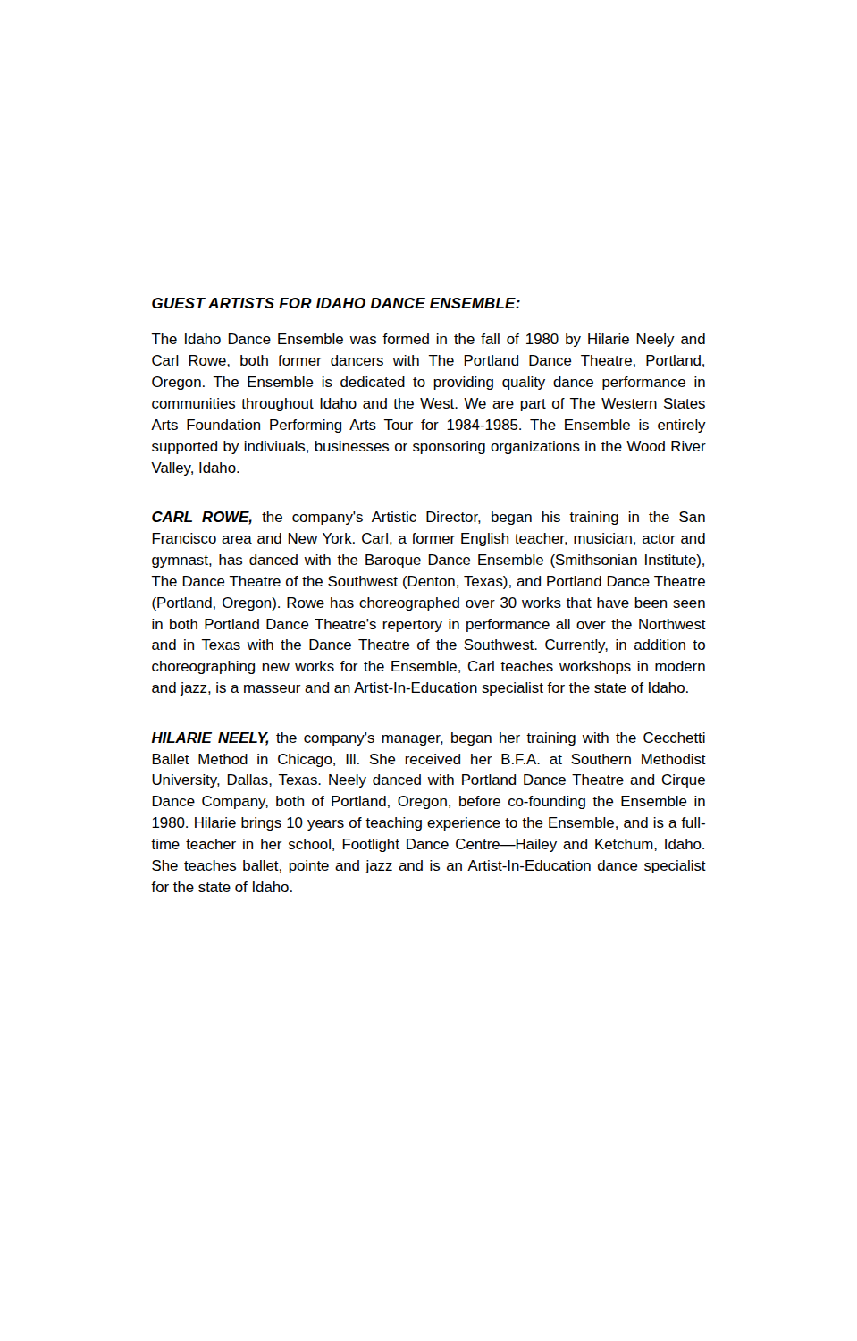GUEST ARTISTS FOR IDAHO DANCE ENSEMBLE:
The Idaho Dance Ensemble was formed in the fall of 1980 by Hilarie Neely and Carl Rowe, both former dancers with The Portland Dance Theatre, Portland, Oregon. The Ensemble is dedicated to providing quality dance performance in communities throughout Idaho and the West. We are part of The Western States Arts Foundation Performing Arts Tour for 1984-1985. The Ensemble is entirely supported by indiviuals, businesses or sponsoring organizations in the Wood River Valley, Idaho.
CARL ROWE, the company's Artistic Director, began his training in the San Francisco area and New York. Carl, a former English teacher, musician, actor and gymnast, has danced with the Baroque Dance Ensemble (Smithsonian Institute), The Dance Theatre of the Southwest (Denton, Texas), and Portland Dance Theatre (Portland, Oregon). Rowe has choreographed over 30 works that have been seen in both Portland Dance Theatre's repertory in performance all over the Northwest and in Texas with the Dance Theatre of the Southwest. Currently, in addition to choreographing new works for the Ensemble, Carl teaches workshops in modern and jazz, is a masseur and an Artist-In-Education specialist for the state of Idaho.
HILARIE NEELY, the company's manager, began her training with the Cecchetti Ballet Method in Chicago, Ill. She received her B.F.A. at Southern Methodist University, Dallas, Texas. Neely danced with Portland Dance Theatre and Cirque Dance Company, both of Portland, Oregon, before co-founding the Ensemble in 1980. Hilarie brings 10 years of teaching experience to the Ensemble, and is a full-time teacher in her school, Footlight Dance Centre—Hailey and Ketchum, Idaho. She teaches ballet, pointe and jazz and is an Artist-In-Education dance specialist for the state of Idaho.